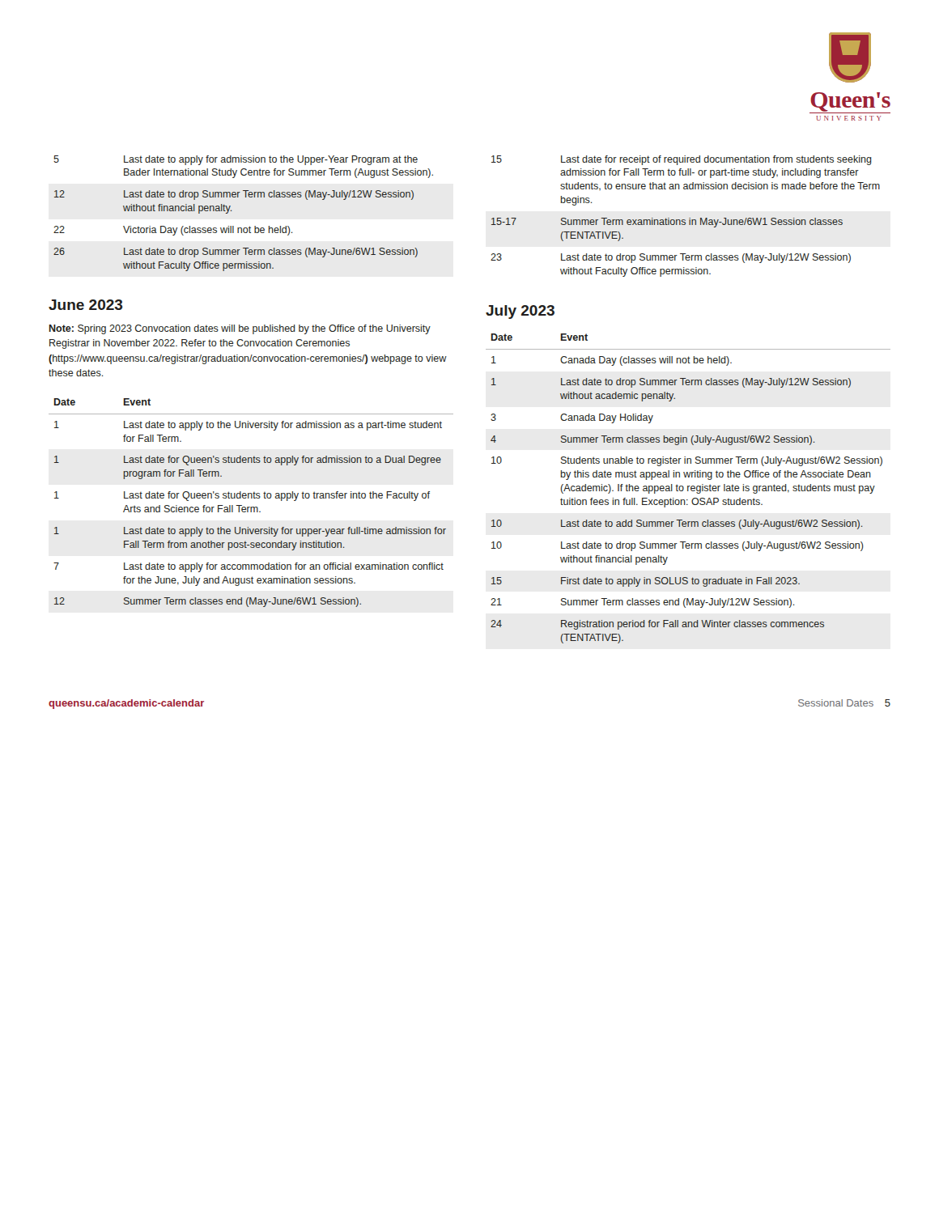Queen's
UNIVERSITY
| 5 | Last date to apply for admission to the Upper-Year Program at the Bader International Study Centre for Summer Term (August Session). |
| 12 | Last date to drop Summer Term classes (May-July/12W Session) without financial penalty. |
| 22 | Victoria Day (classes will not be held). |
| 26 | Last date to drop Summer Term classes (May-June/6W1 Session) without Faculty Office permission. |
June 2023
Note: Spring 2023 Convocation dates will be published by the Office of the University Registrar in November 2022. Refer to the Convocation Ceremonies (https://www.queensu.ca/registrar/graduation/convocation-ceremonies/) webpage to view these dates.
| Date | Event |
| --- | --- |
| 1 | Last date to apply to the University for admission as a part-time student for Fall Term. |
| 1 | Last date for Queen's students to apply for admission to a Dual Degree program for Fall Term. |
| 1 | Last date for Queen's students to apply to transfer into the Faculty of Arts and Science for Fall Term. |
| 1 | Last date to apply to the University for upper-year full-time admission for Fall Term from another post-secondary institution. |
| 7 | Last date to apply for accommodation for an official examination conflict for the June, July and August examination sessions. |
| 12 | Summer Term classes end (May-June/6W1 Session). |
| 15 | Last date for receipt of required documentation from students seeking admission for Fall Term to full- or part-time study, including transfer students, to ensure that an admission decision is made before the Term begins. |
| 15-17 | Summer Term examinations in May-June/6W1 Session classes (TENTATIVE). |
| 23 | Last date to drop Summer Term classes (May-July/12W Session) without Faculty Office permission. |
July 2023
| Date | Event |
| --- | --- |
| 1 | Canada Day (classes will not be held). |
| 1 | Last date to drop Summer Term classes (May-July/12W Session) without academic penalty. |
| 3 | Canada Day Holiday |
| 4 | Summer Term classes begin (July-August/6W2 Session). |
| 10 | Students unable to register in Summer Term (July-August/6W2 Session) by this date must appeal in writing to the Office of the Associate Dean (Academic). If the appeal to register late is granted, students must pay tuition fees in full. Exception: OSAP students. |
| 10 | Last date to add Summer Term classes (July-August/6W2 Session). |
| 10 | Last date to drop Summer Term classes (July-August/6W2 Session) without financial penalty |
| 15 | First date to apply in SOLUS to graduate in Fall 2023. |
| 21 | Summer Term classes end (May-July/12W Session). |
| 24 | Registration period for Fall and Winter classes commences (TENTATIVE). |
queensu.ca/academic-calendar
Sessional Dates 5